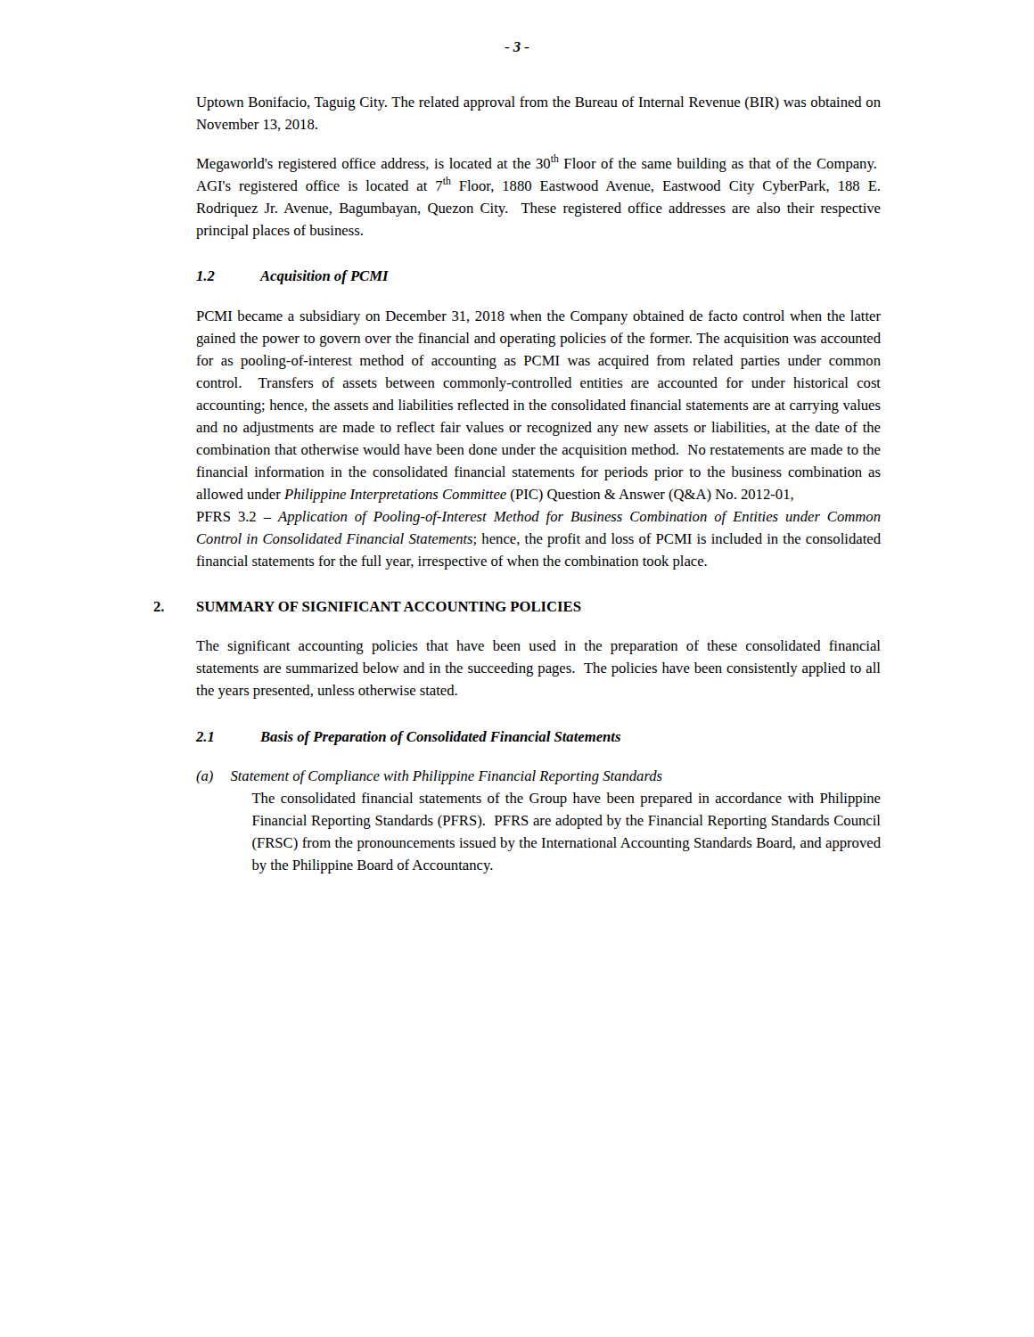- 3 -
Uptown Bonifacio, Taguig City. The related approval from the Bureau of Internal Revenue (BIR) was obtained on November 13, 2018.
Megaworld's registered office address, is located at the 30th Floor of the same building as that of the Company. AGI's registered office is located at 7th Floor, 1880 Eastwood Avenue, Eastwood City CyberPark, 188 E. Rodriquez Jr. Avenue, Bagumbayan, Quezon City. These registered office addresses are also their respective principal places of business.
1.2 Acquisition of PCMI
PCMI became a subsidiary on December 31, 2018 when the Company obtained de facto control when the latter gained the power to govern over the financial and operating policies of the former. The acquisition was accounted for as pooling-of-interest method of accounting as PCMI was acquired from related parties under common control. Transfers of assets between commonly-controlled entities are accounted for under historical cost accounting; hence, the assets and liabilities reflected in the consolidated financial statements are at carrying values and no adjustments are made to reflect fair values or recognized any new assets or liabilities, at the date of the combination that otherwise would have been done under the acquisition method. No restatements are made to the financial information in the consolidated financial statements for periods prior to the business combination as allowed under Philippine Interpretations Committee (PIC) Question & Answer (Q&A) No. 2012-01,
PFRS 3.2 – Application of Pooling-of-Interest Method for Business Combination of Entities under Common Control in Consolidated Financial Statements; hence, the profit and loss of PCMI is included in the consolidated financial statements for the full year, irrespective of when the combination took place.
2. SUMMARY OF SIGNIFICANT ACCOUNTING POLICIES
The significant accounting policies that have been used in the preparation of these consolidated financial statements are summarized below and in the succeeding pages. The policies have been consistently applied to all the years presented, unless otherwise stated.
2.1 Basis of Preparation of Consolidated Financial Statements
(a) Statement of Compliance with Philippine Financial Reporting Standards The consolidated financial statements of the Group have been prepared in accordance with Philippine Financial Reporting Standards (PFRS). PFRS are adopted by the Financial Reporting Standards Council (FRSC) from the pronouncements issued by the International Accounting Standards Board, and approved by the Philippine Board of Accountancy.